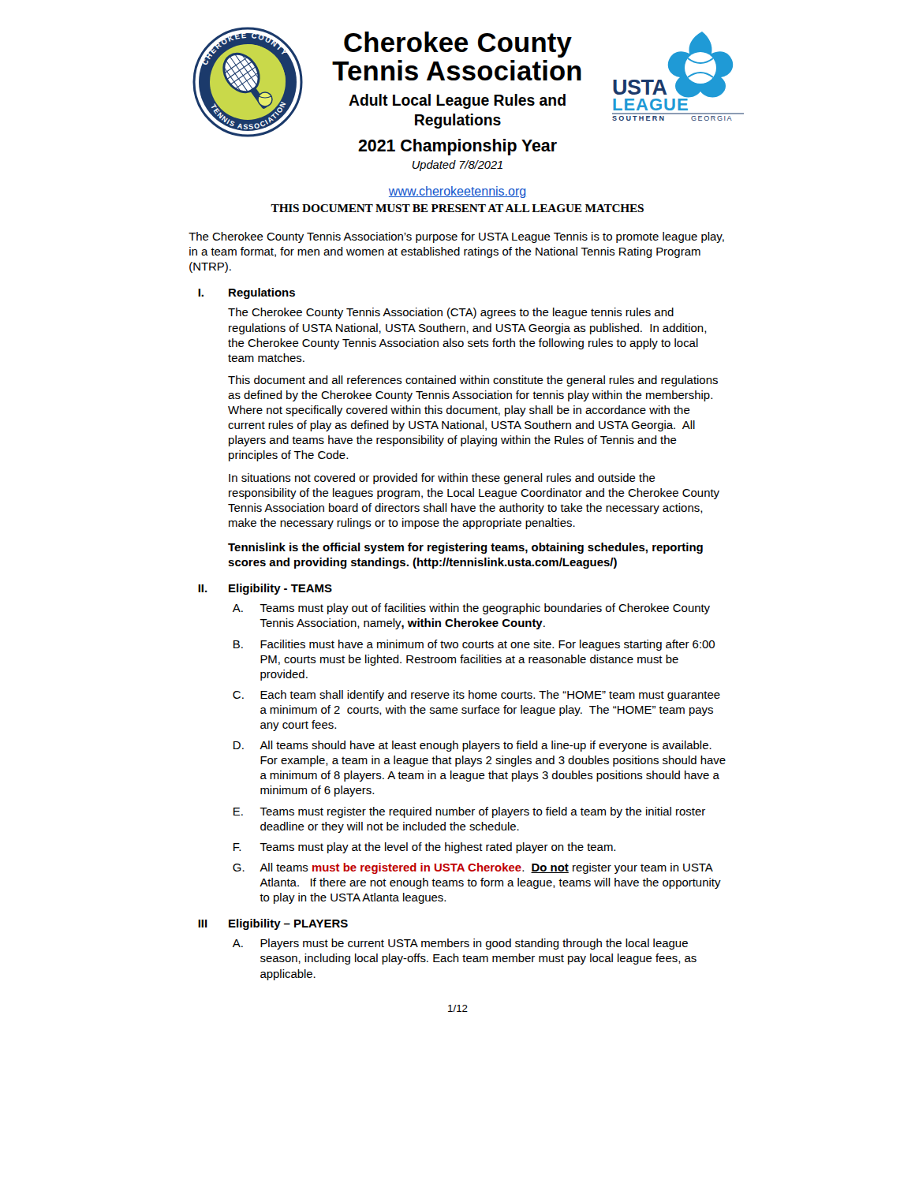CHEROKEE COUNTY TENNIS ASSOCIATION
Cherokee County
Tennis Association
Adult Local League Rules and Regulations
2021 Championship Year
Updated 7/8/2021
USTA LEAGUE SOUTHERN GEORGIA
www.cherokeetennis.org
THIS DOCUMENT MUST BE PRESENT AT ALL LEAGUE MATCHES
The Cherokee County Tennis Association’s purpose for USTA League Tennis is to promote league play, in a team format, for men and women at established ratings of the National Tennis Rating Program (NTRP).
I. Regulations
The Cherokee County Tennis Association (CTA) agrees to the league tennis rules and regulations of USTA National, USTA Southern, and USTA Georgia as published. In addition, the Cherokee County Tennis Association also sets forth the following rules to apply to local team matches.
This document and all references contained within constitute the general rules and regulations as defined by the Cherokee County Tennis Association for tennis play within the membership. Where not specifically covered within this document, play shall be in accordance with the current rules of play as defined by USTA National, USTA Southern and USTA Georgia. All players and teams have the responsibility of playing within the Rules of Tennis and the principles of The Code.
In situations not covered or provided for within these general rules and outside the responsibility of the leagues program, the Local League Coordinator and the Cherokee County Tennis Association board of directors shall have the authority to take the necessary actions, make the necessary rulings or to impose the appropriate penalties.
Tennislink is the official system for registering teams, obtaining schedules, reporting scores and providing standings. (http://tennislink.usta.com/Leagues/)
II. Eligibility - TEAMS
A. Teams must play out of facilities within the geographic boundaries of Cherokee County Tennis Association, namely, within Cherokee County.
B. Facilities must have a minimum of two courts at one site. For leagues starting after 6:00 PM, courts must be lighted. Restroom facilities at a reasonable distance must be provided.
C. Each team shall identify and reserve its home courts. The “HOME” team must guarantee a minimum of 2 courts, with the same surface for league play. The “HOME” team pays any court fees.
D. All teams should have at least enough players to field a line-up if everyone is available. For example, a team in a league that plays 2 singles and 3 doubles positions should have a minimum of 8 players. A team in a league that plays 3 doubles positions should have a minimum of 6 players.
E. Teams must register the required number of players to field a team by the initial roster deadline or they will not be included the schedule.
F. Teams must play at the level of the highest rated player on the team.
G. All teams must be registered in USTA Cherokee. Do not register your team in USTA Atlanta. If there are not enough teams to form a league, teams will have the opportunity to play in the USTA Atlanta leagues.
III Eligibility – PLAYERS
A. Players must be current USTA members in good standing through the local league season, including local play-offs. Each team member must pay local league fees, as applicable.
1/12